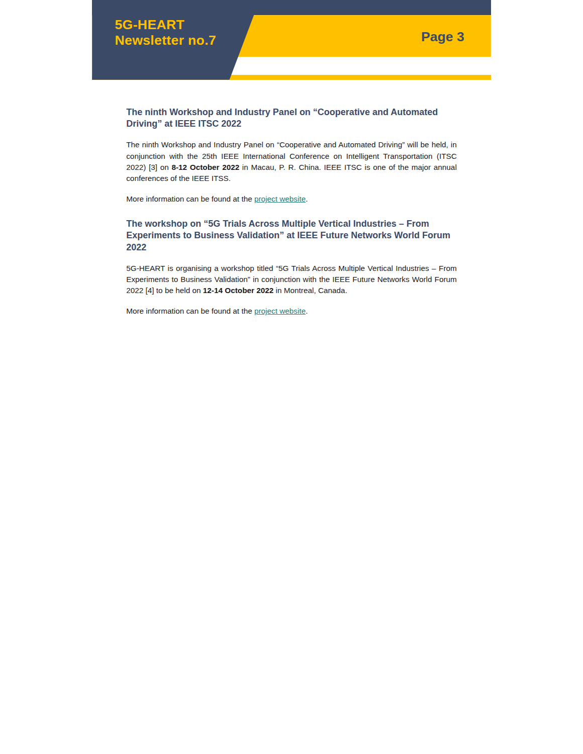5G-HEART
Newsletter no.7
Page 3
The ninth Workshop and Industry Panel on “Cooperative and Automated Driving” at IEEE ITSC 2022
The ninth Workshop and Industry Panel on “Cooperative and Automated Driving” will be held, in conjunction with the 25th IEEE International Conference on Intelligent Transportation (ITSC 2022) [3] on 8-12 October 2022 in Macau, P. R. China. IEEE ITSC is one of the major annual conferences of the IEEE ITSS.
More information can be found at the project website.
The workshop on “5G Trials Across Multiple Vertical Industries – From Experiments to Business Validation” at IEEE Future Networks World Forum 2022
5G-HEART is organising a workshop titled “5G Trials Across Multiple Vertical Industries – From Experiments to Business Validation” in conjunction with the IEEE Future Networks World Forum 2022 [4] to be held on 12-14 October 2022 in Montreal, Canada.
More information can be found at the project website.